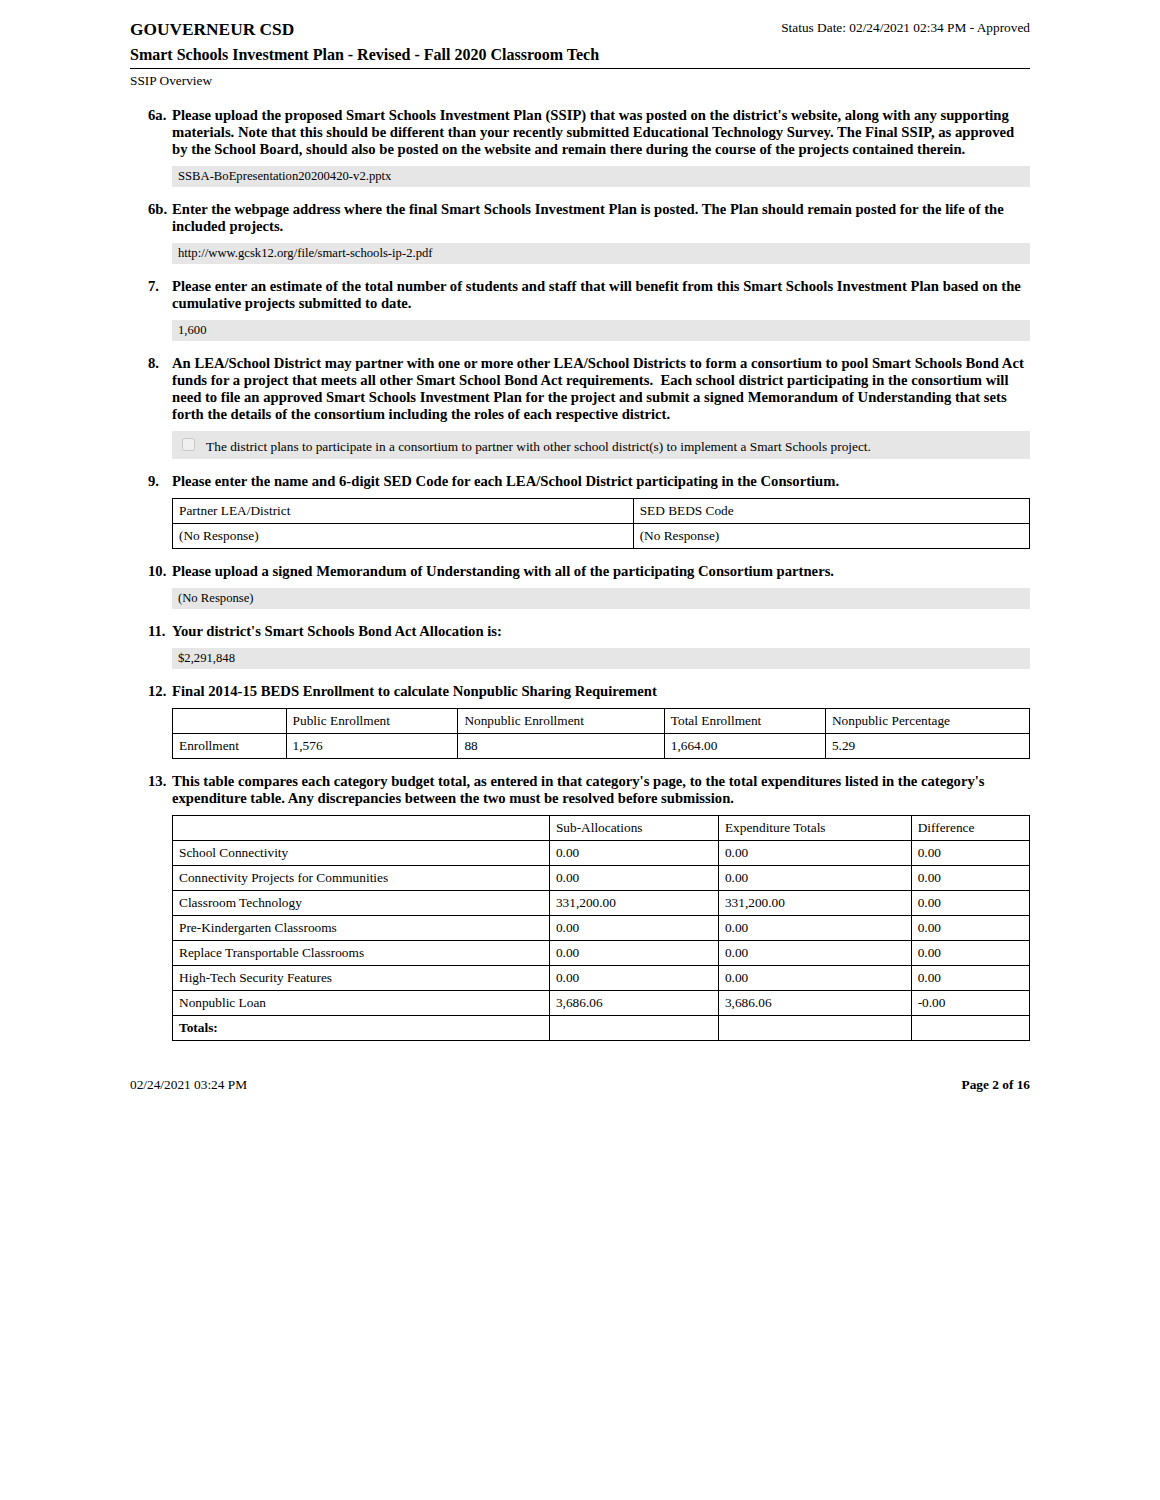GOUVERNEUR CSD
Status Date: 02/24/2021 02:34 PM - Approved
Smart Schools Investment Plan - Revised - Fall 2020 Classroom Tech
SSIP Overview
6a.
Please upload the proposed Smart Schools Investment Plan (SSIP) that was posted on the district's website, along with any supporting materials. Note that this should be different than your recently submitted Educational Technology Survey. The Final SSIP, as approved by the School Board, should also be posted on the website and remain there during the course of the projects contained therein.
SSBA-BoEpresentation20200420-v2.pptx
6b.
Enter the webpage address where the final Smart Schools Investment Plan is posted. The Plan should remain posted for the life of the included projects.
http://www.gcsk12.org/file/smart-schools-ip-2.pdf
7.
Please enter an estimate of the total number of students and staff that will benefit from this Smart Schools Investment Plan based on the cumulative projects submitted to date.
1,600
8.
An LEA/School District may partner with one or more other LEA/School Districts to form a consortium to pool Smart Schools Bond Act funds for a project that meets all other Smart School Bond Act requirements. Each school district participating in the consortium will need to file an approved Smart Schools Investment Plan for the project and submit a signed Memorandum of Understanding that sets forth the details of the consortium including the roles of each respective district.
The district plans to participate in a consortium to partner with other school district(s) to implement a Smart Schools project.
9.
Please enter the name and 6-digit SED Code for each LEA/School District participating in the Consortium.
| Partner LEA/District | SED BEDS Code |
| --- | --- |
| (No Response) | (No Response) |
10.
Please upload a signed Memorandum of Understanding with all of the participating Consortium partners.
(No Response)
11.
Your district's Smart Schools Bond Act Allocation is:
$2,291,848
12.
Final 2014-15 BEDS Enrollment to calculate Nonpublic Sharing Requirement
| | Public Enrollment | Nonpublic Enrollment | Total Enrollment | Nonpublic Percentage |
| --- | --- | --- | --- | --- |
| Enrollment | 1,576 | 88 | 1,664.00 | 5.29 |
13.
This table compares each category budget total, as entered in that category's page, to the total expenditures listed in the category's expenditure table. Any discrepancies between the two must be resolved before submission.
| | Sub-Allocations | Expenditure Totals | Difference |
| --- | --- | --- | --- |
| School Connectivity | 0.00 | 0.00 | 0.00 |
| Connectivity Projects for Communities | 0.00 | 0.00 | 0.00 |
| Classroom Technology | 331,200.00 | 331,200.00 | 0.00 |
| Pre-Kindergarten Classrooms | 0.00 | 0.00 | 0.00 |
| Replace Transportable Classrooms | 0.00 | 0.00 | 0.00 |
| High-Tech Security Features | 0.00 | 0.00 | 0.00 |
| Nonpublic Loan | 3,686.06 | 3,686.06 | -0.00 |
| Totals: | | | |
02/24/2021 03:24 PM
Page 2 of 16